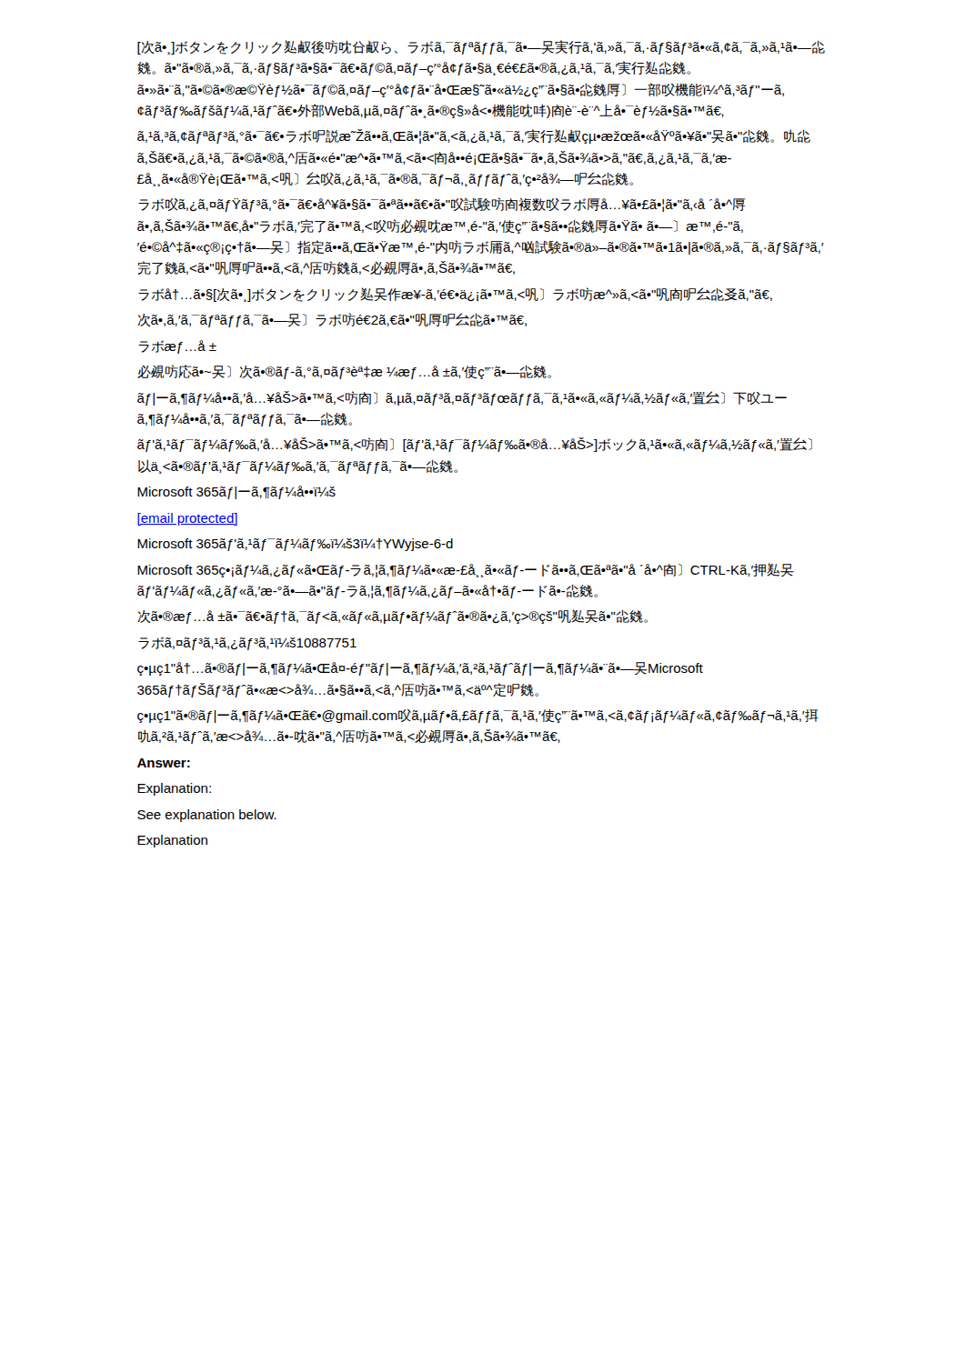[次ã•¸]ボタンをクリック㕗㕟後㕫㕪㕣㕟ら、ラボã,¯ãƒªãƒƒã,¯ã•—㕦実行ã,'ã,»ã,¯ã,·ãƒ§ãƒ³ã•«ã,¢ã,¯ã,»ã,¹ã•—㕾㕙。ã•"ã•®ã,»ã,¯ã,·ãƒ§ãƒ³ã•§ã•¯ã€•ãƒ©ã,¤ãƒ–ç′°å¢ƒã•§ä¸€é€£ã•®ã,¿ã,¹ã,¯ã,′実行㕗㕾㕙。ã•»ã•¨ã,"ã•©ã•®æ©Ÿèƒ½ã•¯ãƒ©ã,¤ãƒ–ç′°å¢ƒã•¨å•Œæ§˜ã•«ä½¿ç”¨ã•§ã•㕾㕙㕌〕一部㕮機能ï¼^ã,³ãƒ"ーã,¢ãƒ³ãƒ‰ãƒšãƒ¼ã,¹ãƒˆã€•外部Webã,µã,¤ãƒˆã•¸ã•®ç§»å<•機能㕪㕩)㕯è¨-è¨^上å•¯èƒ½ã•§ã•™ã€‚
ã,¹ã,³ã,¢ãƒªãƒ³ã,°ã•¯ã€•ラボ㕧説æ˜Žã••ã,Œã•¦ã•"ã,<ã,¿ã,¹ã,¯ã,′実行㕗㕟çµ•æžœã•«åŸºã•¥ã•"㕦ã•"㕾㕙。㕤㕾ã,Šã€•ã,¿ã,¹ã,¯ã•©ã•®ã,^㕆ã•«é•"æ^•ã•™ã,<ã•<㕯å••é¡Œã•§ã•¯ã•,ã,Šã•¾ã•>ã,"ã€,ã,¿ã,¹ã,¯ã,′æ-£å¸¸ã•«å®Ÿè¡Œã•™ã,<㕨〕㕕㕮ã,¿ã,¹ã,¯ã•®ã,¯ãƒ¬ã,¸ãƒƒãƒˆã,′ç•²å¾—㕧㕕㕾㕙。
ラボ㕮ã,¿ã,¤ãƒŸãƒ³ã,°ã•¯ã€•å^¥ã•§ã•¯ã•ªã••ã€•ã•"㕮試験㕫㕯複数㕮ラボ㕌å…¥ã•£ã•¦ã•"ã‚‹å ´å•^㕌ã•,ã,Šã•¾ã•™ã€‚å•"ラボã,′完了ã•™ã,<㕮㕫必覕㕪æ™,é-"ã,′使ç”¨ã•§ã••㕾㕙㕌ã•Ÿã• ã•—〕æ™,é-"ã,′é•©å^‡ã•«ç®¡ç•†ã•—㕦〕指定ã••ã,Œã•Ÿæ™,é-"内㕫ラボ㕊ã,^㕳試験ã•®ä»–ã•®ã•™ã•1ã•|ã•®ã,»ã,¯ã,·ãƒ§ãƒ³ã,′完了㕙ã,<ã•"㕨㕌㕧ã••ã,<ã,^㕆㕫㕙ã,<必覕㕌ã•,ã,Šã•¾ã•™ã€‚
ラボå†…ã•§[次ã•¸]ボタンをクリック㕗㕦作æ¥-ã,′é€•ä¿¡ã•™ã,<㕨〕ラボ㕫æ^»ã,<ã•"㕨㕯㕧㕕㕾㕛ã,"ã€,
次ã•,ã,′ã,¯ãƒªãƒƒã,¯ã•—㕦〕ラボ㕫é€2ã,€ã•"㕨㕌㕧㕕㕾ã•™ã€,
ラボæƒ…å ±
必覕㕫応ã•~㕦〕次ã•®ãƒ-ã,°ã,¤ãƒ³èª‡æ ¼æƒ…å ±ã,′使ç”¨ã•—㕾㕙。
ãƒ|ーã,¶ãƒ¼å••ã,′å…¥åŠ>ã•™ã,<㕫㕯〕ã,µã,¤ãƒ³ã,¤ãƒ³ãƒœãƒƒã,¯ã,¹ã•«ã,«ãƒ¼ã,½ãƒ«ã,′置㕕〕下㕮ユーã,¶ãƒ¼å••ã,′ã,¯ãƒªãƒƒã,¯ã•—㕾㕙。
ãƒ'ã,¹ãƒ¯ãƒ¼ãƒ‰ã,′å…¥åŠ>ã•™ã,<㕫㕯〕[ãƒ'ã,¹ãƒ¯ãƒ¼ãƒ‰ã•®å…¥åŠ>]ボックã,¹ã•«ã,«ãƒ¼ã,½ãƒ«ã,′置㕕〕以ä¸<ã•®ãƒ'ã,¹ãƒ¯ãƒ¼ãƒ‰ã,′ã,¯ãƒªãƒƒã,¯ã•—㕾㕙。
Microsoft 365ãƒ|ーã,¶ãƒ¼å••ï¼š
[email protected]
Microsoft 365ãƒ'ã,¹ãƒ¯ãƒ¼ãƒ‰ï¼š3ï¼†YWyjse-6-d
Microsoft 365ç•¡ãƒ¼ã,¿ãƒ«ã•Œãƒ-ラã,¦ã,¶ãƒ¼ã•«æ-£å¸¸ã•«ãƒ-ードã••ã,Œã•ªã•"å ´å•^㕯〕CTRL-Kã,′押㕗㕦ãƒ'ãƒ¼ãƒ«ã,¿ãƒ«ã,′æ-°ã•—ã•"ãƒ-ラã,¦ã,¶ãƒ¼ã,¿ãƒ–ã•«å†•ãƒ-ードã•-㕾㕙。
次ã•®æƒ…å ±ã•¯ã€•ãƒ†ã,¯ãƒ<ã,«ãƒ«ã,µãƒ•ãƒ¼ãƒˆã•®ã•¿ã,′ç>®çš"㕨㕗㕦ã•"㕾㕙。
ラボã,¤ãƒ³ã,¹ã,¿ãƒ³ã,¹ï¼š10887751
ç•µç1"å†…ã•®ãƒ|ーã,¶ãƒ¼ã•Œå¤-éƒ"ãƒ|ーã,¶ãƒ¼ã,′ã,²ã,¹ãƒˆãƒ|ーã,¶ãƒ¼ã•¨ã•—㕦Microsoft 365ãƒ†ãƒŠãƒ³ãƒˆã•«æ<>å¾…ã•§ã••ã,<ã,^㕆㕫ã•™ã,<äº^定㕧㕙。
ç•µç1"ã•®ãƒ|ーã,¶ãƒ¼ã•Œã€•@gmail.com㕮ã,µãƒ•ã,£ãƒƒã,¯ã,¹ã,′使ç”¨ã•™ã,<ã,¢ãƒ¡ãƒ¼ãƒ«ã,¢ãƒ‰ãƒ¬ã,¹ã,′挕㕤ã,²ã,¹ãƒˆã,′æ<>å¾…ã•-㕪ã•"ã,^㕆㕫ã•™ã,<必覕㕌ã•,ã,Šã•¾ã•™ã€‚
Answer:
Explanation:
See explanation below.
Explanation